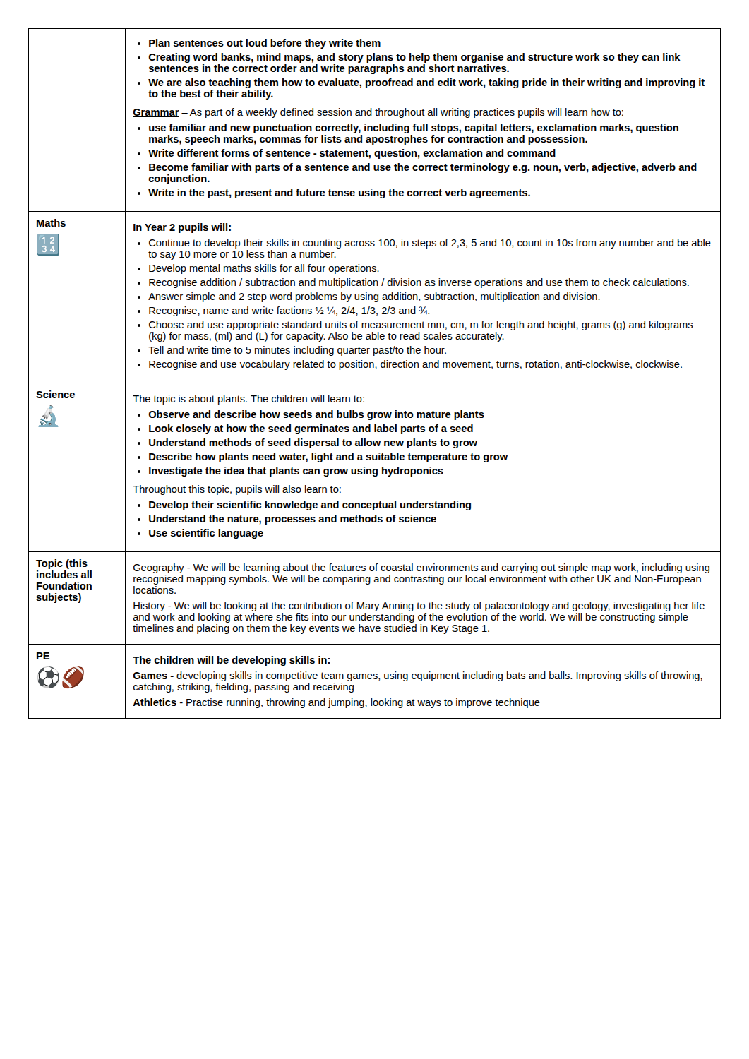| | Plan sentences out loud before they write them Creating word banks, mind maps, and story plans to help them organise and structure work so they can link sentences in the correct order and write paragraphs and short narratives. We are also teaching them how to evaluate, proofread and edit work, taking pride in their writing and improving it to the best of their ability. Grammar – As part of a weekly defined session and throughout all writing practices pupils will learn how to: use familiar and new punctuation correctly, including full stops, capital letters, exclamation marks, question marks, speech marks, commas for lists and apostrophes for contraction and possession. Write different forms of sentence - statement, question, exclamation and command Become familiar with parts of a sentence and use the correct terminology e.g. noun, verb, adjective, adverb and conjunction. Write in the past, present and future tense using the correct verb agreements. |
| Maths 🔢 | In Year 2 pupils will: Continue to develop their skills in counting across 100, in steps of 2,3, 5 and 10, count in 10s from any number and be able to say 10 more or 10 less than a number. Develop mental maths skills for all four operations. Recognise addition / subtraction and multiplication / division as inverse operations and use them to check calculations. Answer simple and 2 step word problems by using addition, subtraction, multiplication and division. Recognise, name and write factions ½ ¼, 2/4, 1/3, 2/3 and ¾. Choose and use appropriate standard units of measurement mm, cm, m for length and height, grams (g) and kilograms (kg) for mass, (ml) and (L) for capacity. Also be able to read scales accurately. Tell and write time to 5 minutes including quarter past/to the hour. Recognise and use vocabulary related to position, direction and movement, turns, rotation, anti-clockwise, clockwise. |
| Science 🔬 | The topic is about plants. The children will learn to: Observe and describe how seeds and bulbs grow into mature plants Look closely at how the seed germinates and label parts of a seed Understand methods of seed dispersal to allow new plants to grow Describe how plants need water, light and a suitable temperature to grow Investigate the idea that plants can grow using hydroponics Throughout this topic, pupils will also learn to: Develop their scientific knowledge and conceptual understanding Understand the nature, processes and methods of science Use scientific language |
| Topic (this includes all Foundation subjects) | Geography - We will be learning about the features of coastal environments and carrying out simple map work, including using recognised mapping symbols. We will be comparing and contrasting our local environment with other UK and Non-European locations. History - We will be looking at the contribution of Mary Anning to the study of palaeontology and geology, investigating her life and work and looking at where she fits into our understanding of the evolution of the world. We will be constructing simple timelines and placing on them the key events we have studied in Key Stage 1. |
| PE ⚽🏈 | The children will be developing skills in: Games - developing skills in competitive team games, using equipment including bats and balls. Improving skills of throwing, catching, striking, fielding, passing and receiving Athletics - Practise running, throwing and jumping, looking at ways to improve technique |